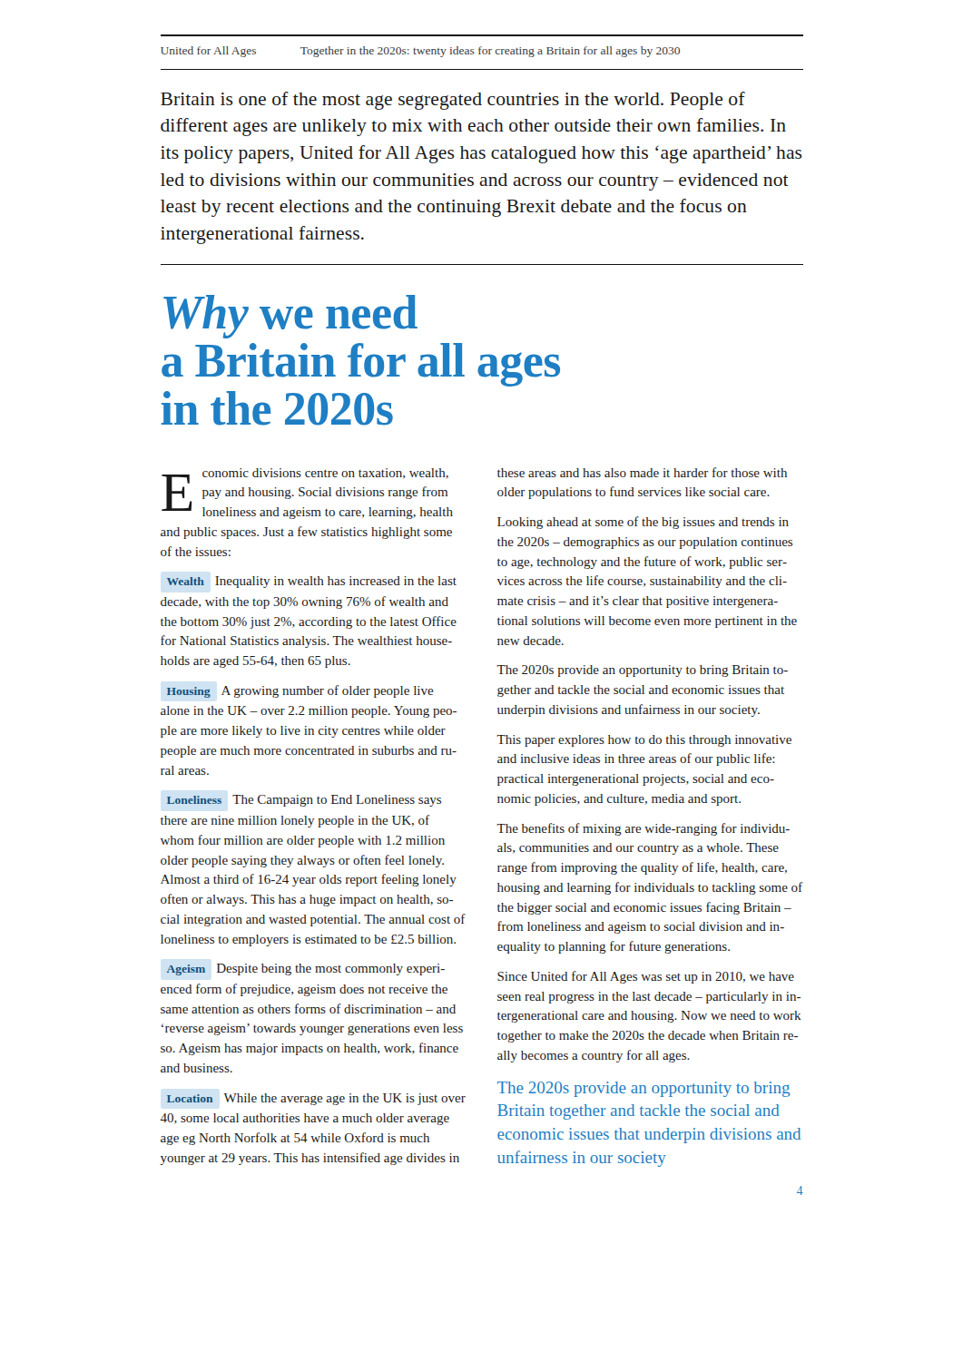United for All Ages
Together in the 2020s: twenty ideas for creating a Britain for all ages by 2030
Britain is one of the most age segregated countries in the world. People of different ages are unlikely to mix with each other outside their own families. In its policy papers, United for All Ages has catalogued how this ‘age apartheid’ has led to divisions within our communities and across our country – evidenced not least by recent elections and the continuing Brexit debate and the focus on intergenerational fairness.
Why we need
a Britain for all ages
in the 2020s
Economic divisions centre on taxation, wealth, pay and housing. Social divisions range from loneliness and ageism to care, learning, health and public spaces. Just a few statistics highlight some of the issues:
Wealth Inequality in wealth has increased in the last decade, with the top 30% owning 76% of wealth and the bottom 30% just 2%, according to the latest Office for National Statistics analysis. The wealthiest households are aged 55-64, then 65 plus.
Housing A growing number of older people live alone in the UK – over 2.2 million people. Young people are more likely to live in city centres while older people are much more concentrated in suburbs and rural areas.
Loneliness The Campaign to End Loneliness says there are nine million lonely people in the UK, of whom four million are older people with 1.2 million older people saying they always or often feel lonely. Almost a third of 16-24 year olds report feeling lonely often or always. This has a huge impact on health, social integration and wasted potential. The annual cost of loneliness to employers is estimated to be £2.5 billion.
Ageism Despite being the most commonly experienced form of prejudice, ageism does not receive the same attention as others forms of discrimination – and ‘reverse ageism’ towards younger generations even less so. Ageism has major impacts on health, work, finance and business.
Location While the average age in the UK is just over 40, some local authorities have a much older average age eg North Norfolk at 54 while Oxford is much younger at 29 years. This has intensified age divides in these areas and has also made it harder for those with older populations to fund services like social care.
Looking ahead at some of the big issues and trends in the 2020s – demographics as our population continues to age, technology and the future of work, public services across the life course, sustainability and the climate crisis – and it’s clear that positive intergenerational solutions will become even more pertinent in the new decade.
The 2020s provide an opportunity to bring Britain together and tackle the social and economic issues that underpin divisions and unfairness in our society.
This paper explores how to do this through innovative and inclusive ideas in three areas of our public life: practical intergenerational projects, social and economic policies, and culture, media and sport.
The benefits of mixing are wide-ranging for individuals, communities and our country as a whole. These range from improving the quality of life, health, care, housing and learning for individuals to tackling some of the bigger social and economic issues facing Britain – from loneliness and ageism to social division and inequality to planning for future generations.
Since United for All Ages was set up in 2010, we have seen real progress in the last decade – particularly in intergenerational care and housing. Now we need to work together to make the 2020s the decade when Britain really becomes a country for all ages.
The 2020s provide an opportunity to bring Britain together and tackle the social and economic issues that underpin divisions and unfairness in our society
4